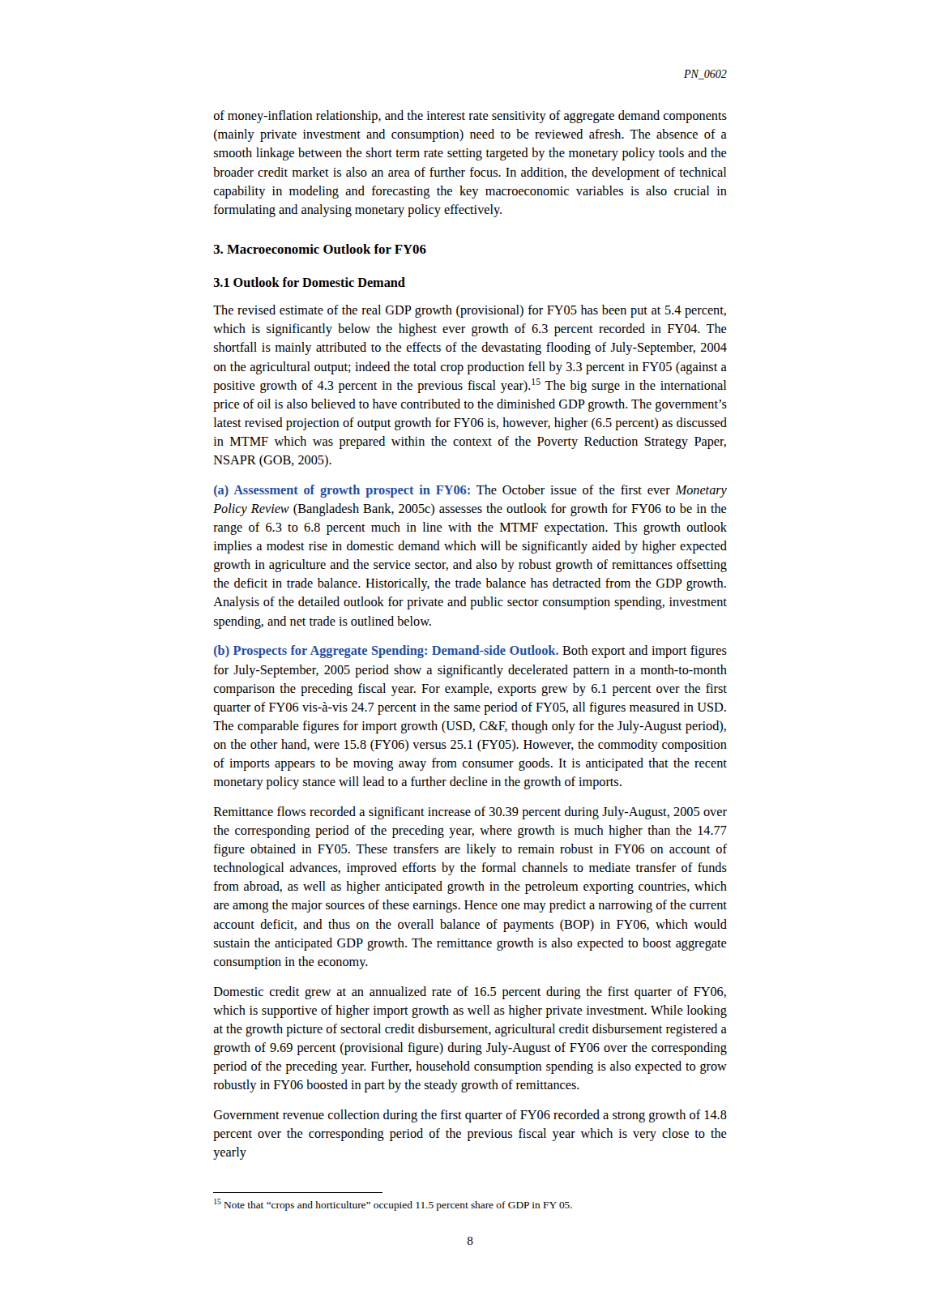PN_0602
of money-inflation relationship, and the interest rate sensitivity of aggregate demand components (mainly private investment and consumption) need to be reviewed afresh. The absence of a smooth linkage between the short term rate setting targeted by the monetary policy tools and the broader credit market is also an area of further focus. In addition, the development of technical capability in modeling and forecasting the key macroeconomic variables is also crucial in formulating and analysing monetary policy effectively.
3. Macroeconomic Outlook for FY06
3.1 Outlook for Domestic Demand
The revised estimate of the real GDP growth (provisional) for FY05 has been put at 5.4 percent, which is significantly below the highest ever growth of 6.3 percent recorded in FY04. The shortfall is mainly attributed to the effects of the devastating flooding of July-September, 2004 on the agricultural output; indeed the total crop production fell by 3.3 percent in FY05 (against a positive growth of 4.3 percent in the previous fiscal year).15 The big surge in the international price of oil is also believed to have contributed to the diminished GDP growth. The government’s latest revised projection of output growth for FY06 is, however, higher (6.5 percent) as discussed in MTMF which was prepared within the context of the Poverty Reduction Strategy Paper, NSAPR (GOB, 2005).
(a) Assessment of growth prospect in FY06: The October issue of the first ever Monetary Policy Review (Bangladesh Bank, 2005c) assesses the outlook for growth for FY06 to be in the range of 6.3 to 6.8 percent much in line with the MTMF expectation. This growth outlook implies a modest rise in domestic demand which will be significantly aided by higher expected growth in agriculture and the service sector, and also by robust growth of remittances offsetting the deficit in trade balance. Historically, the trade balance has detracted from the GDP growth. Analysis of the detailed outlook for private and public sector consumption spending, investment spending, and net trade is outlined below.
(b) Prospects for Aggregate Spending: Demand-side Outlook. Both export and import figures for July-September, 2005 period show a significantly decelerated pattern in a month-to-month comparison the preceding fiscal year. For example, exports grew by 6.1 percent over the first quarter of FY06 vis-à-vis 24.7 percent in the same period of FY05, all figures measured in USD. The comparable figures for import growth (USD, C&F, though only for the July-August period), on the other hand, were 15.8 (FY06) versus 25.1 (FY05). However, the commodity composition of imports appears to be moving away from consumer goods. It is anticipated that the recent monetary policy stance will lead to a further decline in the growth of imports.
Remittance flows recorded a significant increase of 30.39 percent during July-August, 2005 over the corresponding period of the preceding year, where growth is much higher than the 14.77 figure obtained in FY05. These transfers are likely to remain robust in FY06 on account of technological advances, improved efforts by the formal channels to mediate transfer of funds from abroad, as well as higher anticipated growth in the petroleum exporting countries, which are among the major sources of these earnings. Hence one may predict a narrowing of the current account deficit, and thus on the overall balance of payments (BOP) in FY06, which would sustain the anticipated GDP growth. The remittance growth is also expected to boost aggregate consumption in the economy.
Domestic credit grew at an annualized rate of 16.5 percent during the first quarter of FY06, which is supportive of higher import growth as well as higher private investment. While looking at the growth picture of sectoral credit disbursement, agricultural credit disbursement registered a growth of 9.69 percent (provisional figure) during July-August of FY06 over the corresponding period of the preceding year. Further, household consumption spending is also expected to grow robustly in FY06 boosted in part by the steady growth of remittances.
Government revenue collection during the first quarter of FY06 recorded a strong growth of 14.8 percent over the corresponding period of the previous fiscal year which is very close to the yearly
15 Note that “crops and horticulture” occupied 11.5 percent share of GDP in FY 05.
8